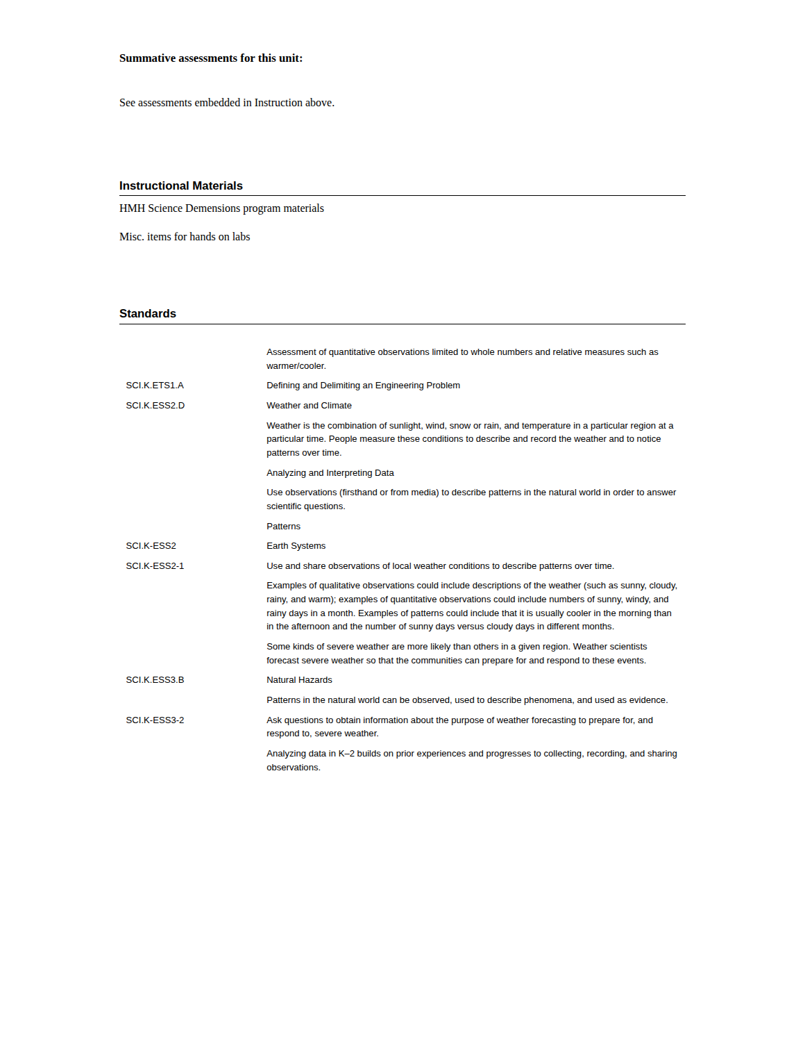Summative assessments for this unit:
See assessments embedded in Instruction above.
Instructional Materials
HMH Science Demensions program materials
Misc. items for hands on labs
Standards
| | Assessment of quantitative observations limited to whole numbers and relative measures such as warmer/cooler. |
| SCI.K.ETS1.A | Defining and Delimiting an Engineering Problem |
| SCI.K.ESS2.D | Weather and Climate |
| | Weather is the combination of sunlight, wind, snow or rain, and temperature in a particular region at a particular time. People measure these conditions to describe and record the weather and to notice patterns over time. |
| | Analyzing and Interpreting Data |
| | Use observations (firsthand or from media) to describe patterns in the natural world in order to answer scientific questions. |
| | Patterns |
| SCI.K-ESS2 | Earth Systems |
| SCI.K-ESS2-1 | Use and share observations of local weather conditions to describe patterns over time. |
| | Examples of qualitative observations could include descriptions of the weather (such as sunny, cloudy, rainy, and warm); examples of quantitative observations could include numbers of sunny, windy, and rainy days in a month. Examples of patterns could include that it is usually cooler in the morning than in the afternoon and the number of sunny days versus cloudy days in different months. |
| | Some kinds of severe weather are more likely than others in a given region. Weather scientists forecast severe weather so that the communities can prepare for and respond to these events. |
| SCI.K.ESS3.B | Natural Hazards |
| | Patterns in the natural world can be observed, used to describe phenomena, and used as evidence. |
| SCI.K-ESS3-2 | Ask questions to obtain information about the purpose of weather forecasting to prepare for, and respond to, severe weather. |
| | Analyzing data in K–2 builds on prior experiences and progresses to collecting, recording, and sharing observations. |